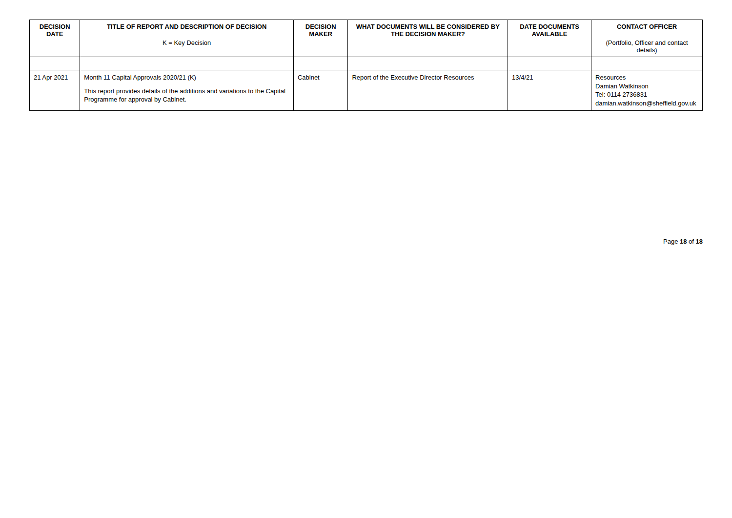| DECISION DATE | TITLE OF REPORT AND DESCRIPTION OF DECISION K = Key Decision | DECISION MAKER | WHAT DOCUMENTS WILL BE CONSIDERED BY THE DECISION MAKER? | DATE DOCUMENTS AVAILABLE | CONTACT OFFICER (Portfolio, Officer and contact details) |
| --- | --- | --- | --- | --- | --- |
| 21 Apr 2021 | Month 11 Capital Approvals 2020/21 (K) This report provides details of the additions and variations to the Capital Programme for approval by Cabinet. | Cabinet | Report of the Executive Director Resources | 13/4/21 | Resources Damian Watkinson Tel: 0114 2736831 damian.watkinson@sheffield.gov.uk |
Page 18 of 18